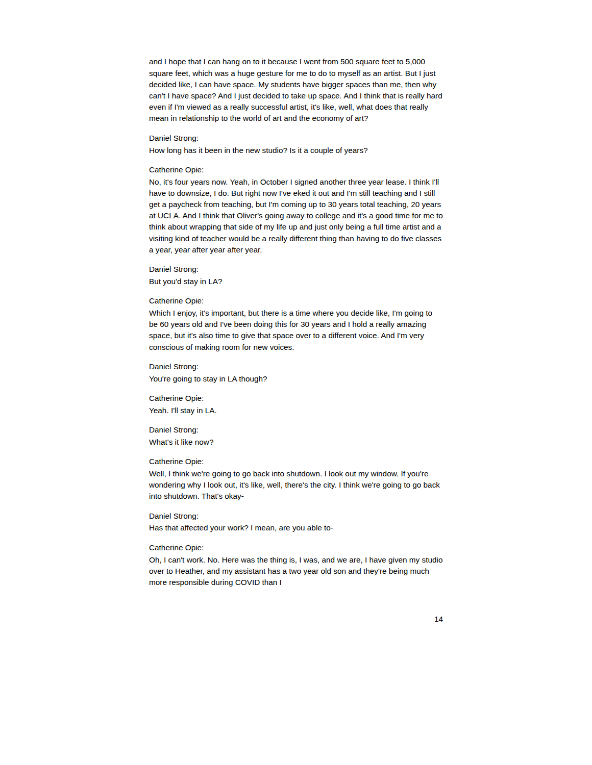and I hope that I can hang on to it because I went from 500 square feet to 5,000 square feet, which was a huge gesture for me to do to myself as an artist. But I just decided like, I can have space. My students have bigger spaces than me, then why can't I have space? And I just decided to take up space. And I think that is really hard even if I'm viewed as a really successful artist, it's like, well, what does that really mean in relationship to the world of art and the economy of art?
Daniel Strong:
How long has it been in the new studio? Is it a couple of years?
Catherine Opie:
No, it's four years now. Yeah, in October I signed another three year lease. I think I'll have to downsize, I do. But right now I've eked it out and I'm still teaching and I still get a paycheck from teaching, but I'm coming up to 30 years total teaching, 20 years at UCLA. And I think that Oliver's going away to college and it's a good time for me to think about wrapping that side of my life up and just only being a full time artist and a visiting kind of teacher would be a really different thing than having to do five classes a year, year after year after year.
Daniel Strong:
But you'd stay in LA?
Catherine Opie:
Which I enjoy, it's important, but there is a time where you decide like, I'm going to be 60 years old and I've been doing this for 30 years and I hold a really amazing space, but it's also time to give that space over to a different voice. And I'm very conscious of making room for new voices.
Daniel Strong:
You're going to stay in LA though?
Catherine Opie:
Yeah. I'll stay in LA.
Daniel Strong:
What's it like now?
Catherine Opie:
Well, I think we're going to go back into shutdown. I look out my window. If you're wondering why I look out, it's like, well, there's the city. I think we're going to go back into shutdown. That's okay-
Daniel Strong:
Has that affected your work? I mean, are you able to-
Catherine Opie:
Oh, I can't work. No. Here was the thing is, I was, and we are, I have given my studio over to Heather, and my assistant has a two year old son and they're being much more responsible during COVID than I
14